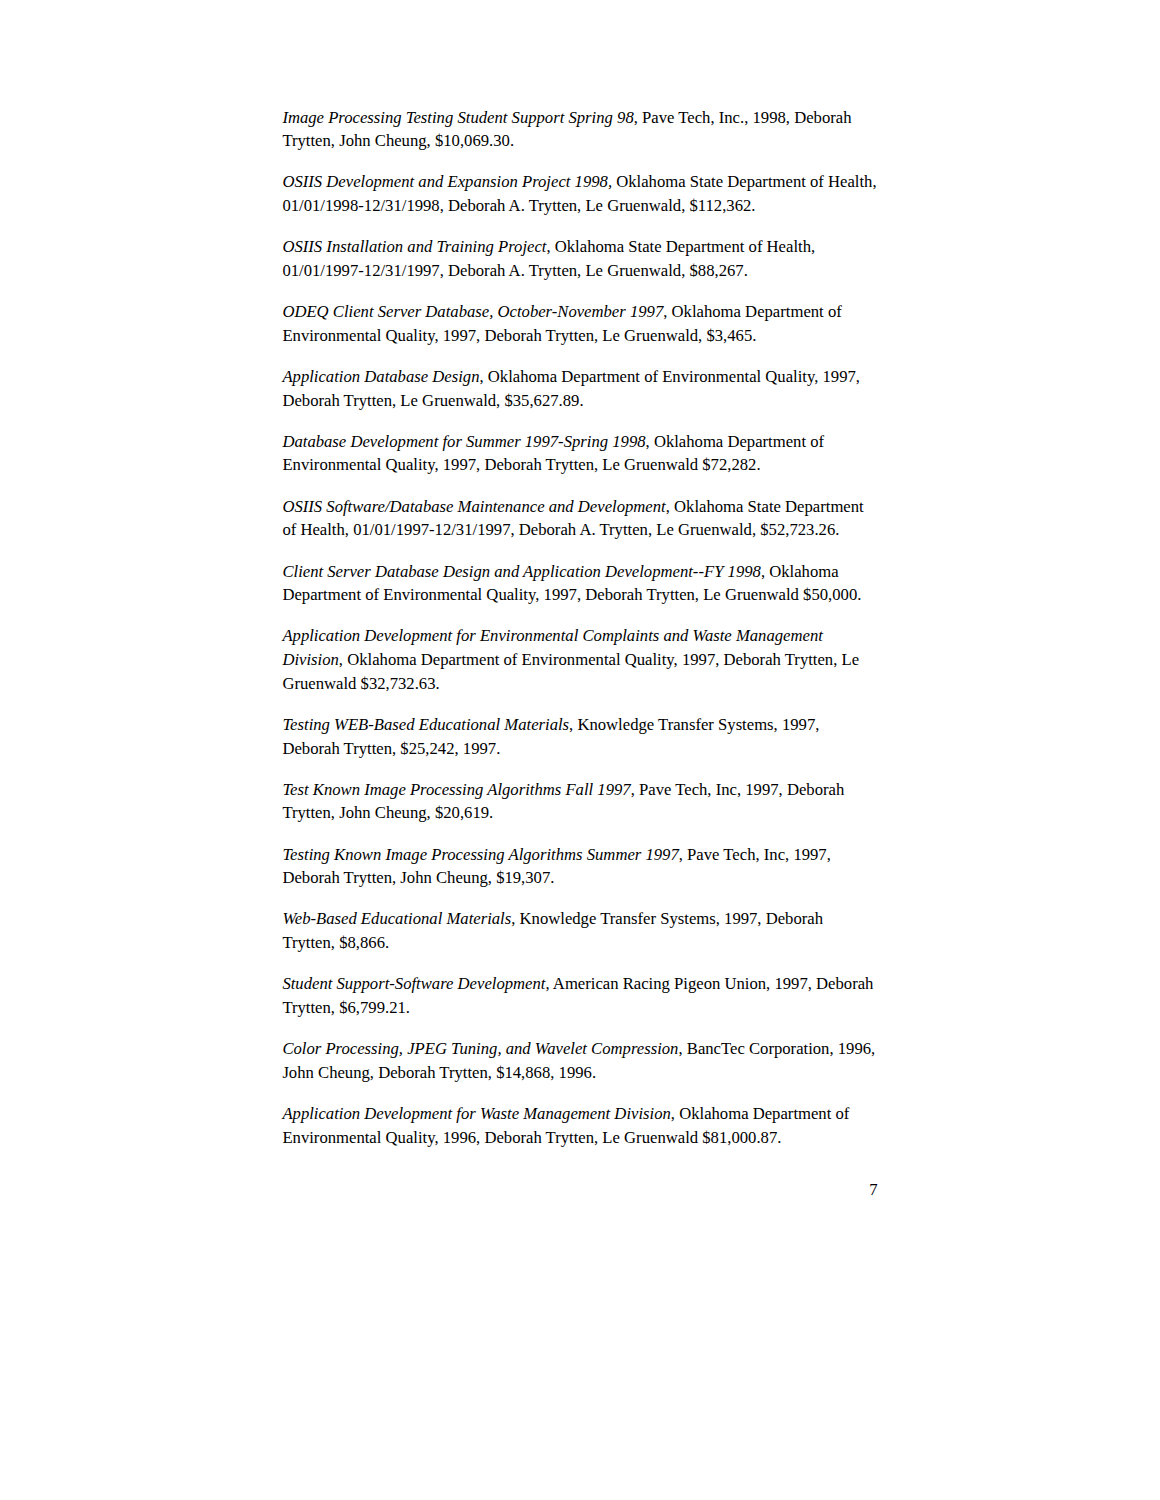Image Processing Testing Student Support Spring 98, Pave Tech, Inc., 1998, Deborah Trytten, John Cheung, $10,069.30.
OSIIS Development and Expansion Project 1998, Oklahoma State Department of Health, 01/01/1998-12/31/1998, Deborah A. Trytten, Le Gruenwald, $112,362.
OSIIS Installation and Training Project, Oklahoma State Department of Health, 01/01/1997-12/31/1997, Deborah A. Trytten, Le Gruenwald, $88,267.
ODEQ Client Server Database, October-November 1997, Oklahoma Department of Environmental Quality, 1997, Deborah Trytten, Le Gruenwald, $3,465.
Application Database Design, Oklahoma Department of Environmental Quality, 1997, Deborah Trytten, Le Gruenwald, $35,627.89.
Database Development for Summer 1997-Spring 1998, Oklahoma Department of Environmental Quality, 1997, Deborah Trytten, Le Gruenwald $72,282.
OSIIS Software/Database Maintenance and Development, Oklahoma State Department of Health, 01/01/1997-12/31/1997, Deborah A. Trytten, Le Gruenwald, $52,723.26.
Client Server Database Design and Application Development--FY 1998, Oklahoma Department of Environmental Quality, 1997, Deborah Trytten, Le Gruenwald $50,000.
Application Development for Environmental Complaints and Waste Management Division, Oklahoma Department of Environmental Quality, 1997, Deborah Trytten, Le Gruenwald $32,732.63.
Testing WEB-Based Educational Materials, Knowledge Transfer Systems, 1997, Deborah Trytten, $25,242, 1997.
Test Known Image Processing Algorithms Fall 1997, Pave Tech, Inc, 1997, Deborah Trytten, John Cheung, $20,619.
Testing Known Image Processing Algorithms Summer 1997, Pave Tech, Inc, 1997, Deborah Trytten, John Cheung, $19,307.
Web-Based Educational Materials, Knowledge Transfer Systems, 1997, Deborah Trytten, $8,866.
Student Support-Software Development, American Racing Pigeon Union, 1997, Deborah Trytten, $6,799.21.
Color Processing, JPEG Tuning, and Wavelet Compression, BancTec Corporation, 1996, John Cheung, Deborah Trytten, $14,868, 1996.
Application Development for Waste Management Division, Oklahoma Department of Environmental Quality, 1996, Deborah Trytten, Le Gruenwald $81,000.87.
7